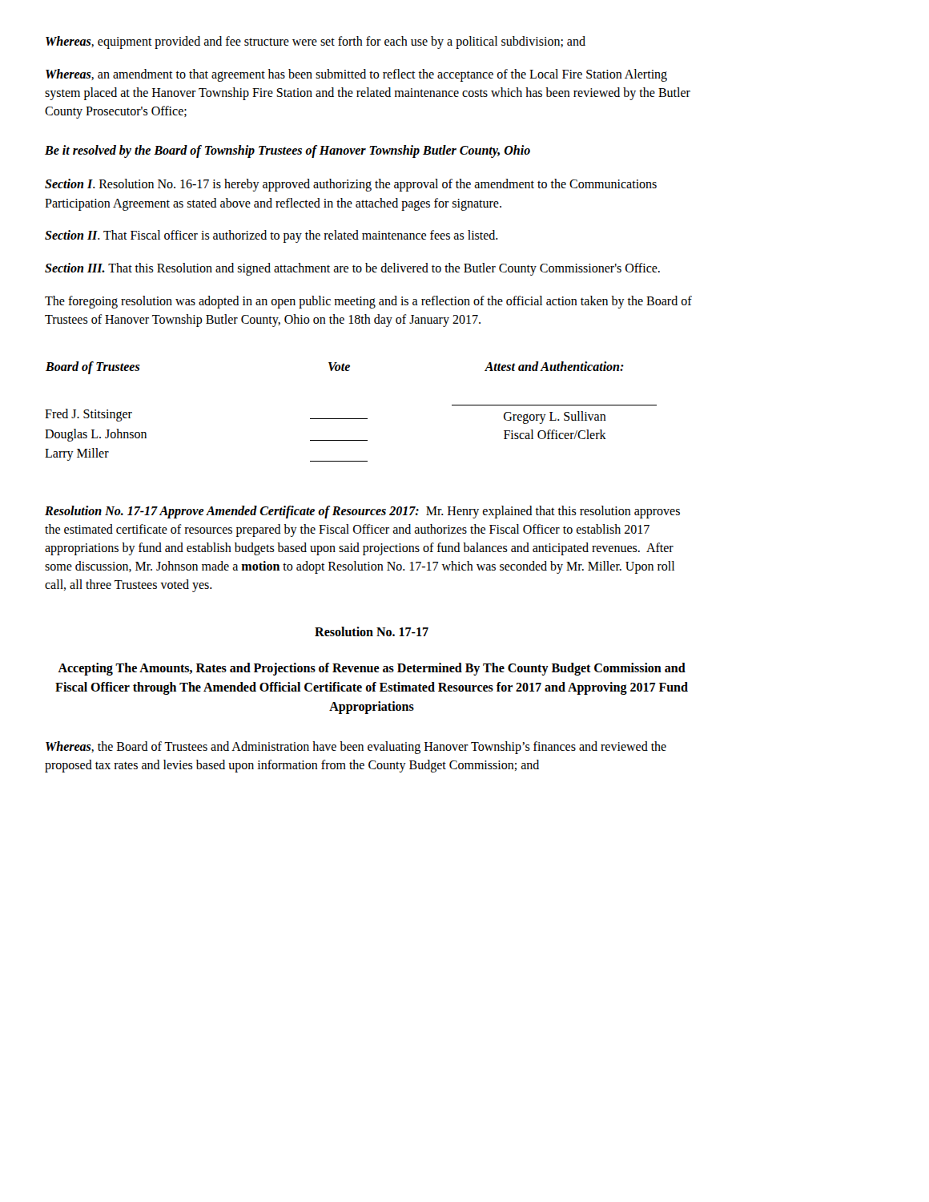Whereas, equipment provided and fee structure were set forth for each use by a political subdivision; and
Whereas, an amendment to that agreement has been submitted to reflect the acceptance of the Local Fire Station Alerting system placed at the Hanover Township Fire Station and the related maintenance costs which has been reviewed by the Butler County Prosecutor's Office;
Be it resolved by the Board of Township Trustees of Hanover Township Butler County, Ohio
Section I. Resolution No. 16-17 is hereby approved authorizing the approval of the amendment to the Communications Participation Agreement as stated above and reflected in the attached pages for signature.
Section II. That Fiscal officer is authorized to pay the related maintenance fees as listed.
Section III. That this Resolution and signed attachment are to be delivered to the Butler County Commissioner's Office.
The foregoing resolution was adopted in an open public meeting and is a reflection of the official action taken by the Board of Trustees of Hanover Township Butler County, Ohio on the 18th day of January 2017.
| Board of Trustees | Vote | Attest and Authentication: |
| --- | --- | --- |
| Fred J. Stitsinger Douglas L. Johnson Larry Miller | | Gregory L. Sullivan Fiscal Officer/Clerk |
Resolution No. 17-17 Approve Amended Certificate of Resources 2017: Mr. Henry explained that this resolution approves the estimated certificate of resources prepared by the Fiscal Officer and authorizes the Fiscal Officer to establish 2017 appropriations by fund and establish budgets based upon said projections of fund balances and anticipated revenues. After some discussion, Mr. Johnson made a motion to adopt Resolution No. 17-17 which was seconded by Mr. Miller. Upon roll call, all three Trustees voted yes.
Resolution No. 17-17
Accepting The Amounts, Rates and Projections of Revenue as Determined By The County Budget Commission and Fiscal Officer through The Amended Official Certificate of Estimated Resources for 2017 and Approving 2017 Fund Appropriations
Whereas, the Board of Trustees and Administration have been evaluating Hanover Township’s finances and reviewed the proposed tax rates and levies based upon information from the County Budget Commission; and